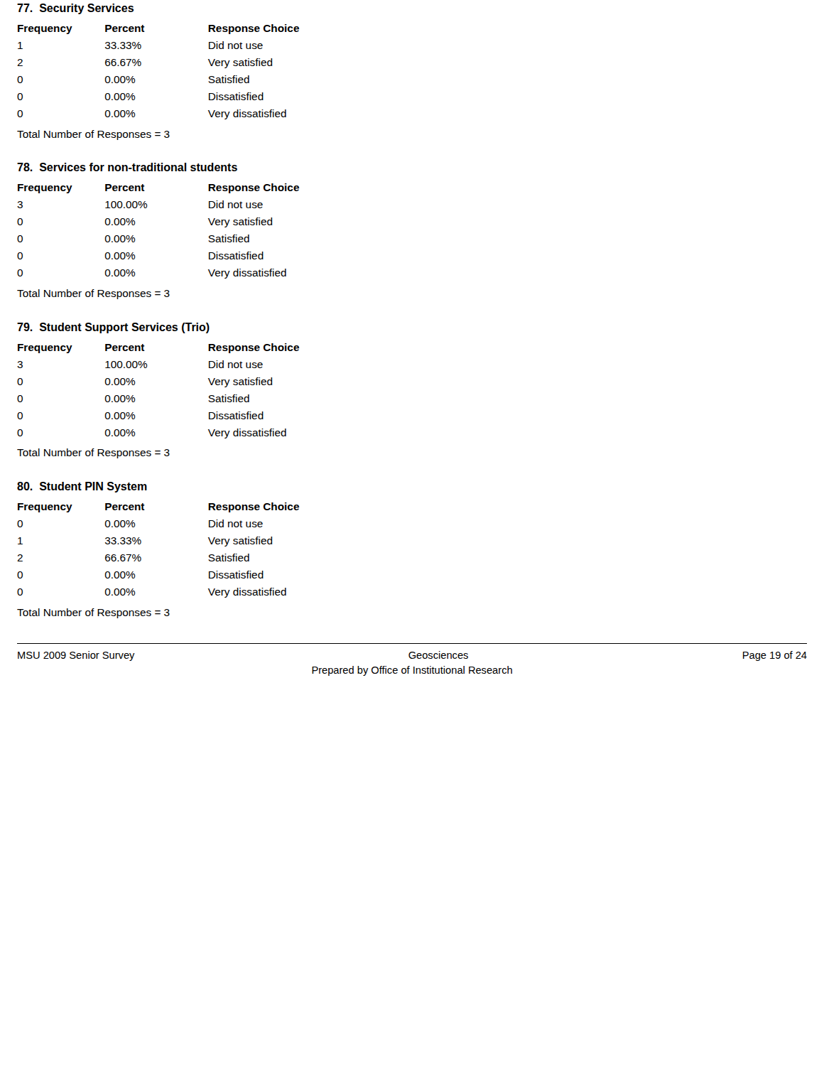77. Security Services
| Frequency | Percent | Response Choice |
| --- | --- | --- |
| 1 | 33.33% | Did not use |
| 2 | 66.67% | Very satisfied |
| 0 | 0.00% | Satisfied |
| 0 | 0.00% | Dissatisfied |
| 0 | 0.00% | Very dissatisfied |
Total Number of Responses = 3
78. Services for non-traditional students
| Frequency | Percent | Response Choice |
| --- | --- | --- |
| 3 | 100.00% | Did not use |
| 0 | 0.00% | Very satisfied |
| 0 | 0.00% | Satisfied |
| 0 | 0.00% | Dissatisfied |
| 0 | 0.00% | Very dissatisfied |
Total Number of Responses = 3
79. Student Support Services (Trio)
| Frequency | Percent | Response Choice |
| --- | --- | --- |
| 3 | 100.00% | Did not use |
| 0 | 0.00% | Very satisfied |
| 0 | 0.00% | Satisfied |
| 0 | 0.00% | Dissatisfied |
| 0 | 0.00% | Very dissatisfied |
Total Number of Responses = 3
80. Student PIN System
| Frequency | Percent | Response Choice |
| --- | --- | --- |
| 0 | 0.00% | Did not use |
| 1 | 33.33% | Very satisfied |
| 2 | 66.67% | Satisfied |
| 0 | 0.00% | Dissatisfied |
| 0 | 0.00% | Very dissatisfied |
Total Number of Responses = 3
MSU 2009 Senior Survey Geosciences Page 19 of 24
Prepared by Office of Institutional Research